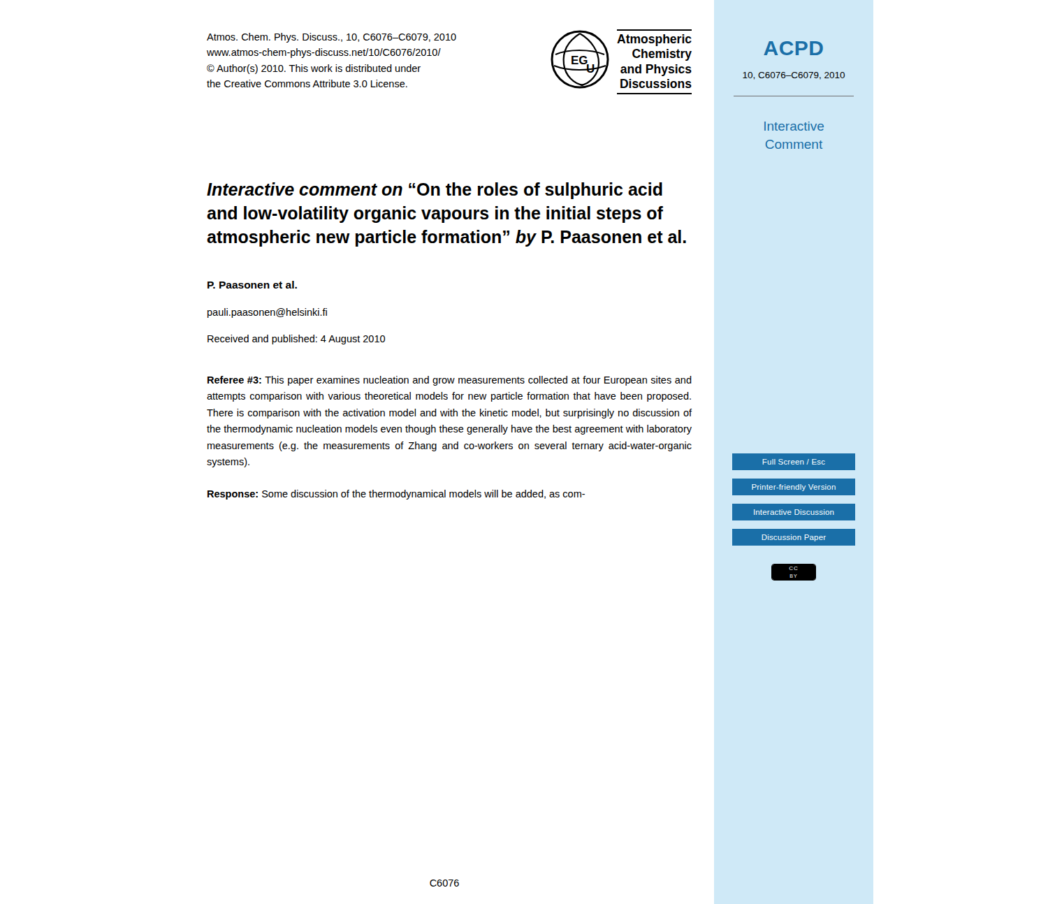ACPD
10, C6076–C6079, 2010
Interactive
Comment
Full Screen / Esc Printer-friendly Version Interactive Discussion Discussion Paper
CC BY
Atmos. Chem. Phys. Discuss., 10, C6076–C6079, 2010
www.atmos-chem-phys-discuss.net/10/C6076/2010/
© Author(s) 2010. This work is distributed under
the Creative Commons Attribute 3.0 License.
EG U
Atmospheric Chemistry and Physics Discussions
Interactive comment on “On the roles of sulphuric acid and low-volatility organic vapours in the initial steps of atmospheric new particle formation” by P. Paasonen et al.
P. Paasonen et al.
pauli.paasonen@helsinki.fi
Received and published: 4 August 2010
Referee #3: This paper examines nucleation and grow measurements collected at four European sites and attempts comparison with various theoretical models for new particle formation that have been proposed. There is comparison with the activation model and with the kinetic model, but surprisingly no discussion of the thermodynamic nucleation models even though these generally have the best agreement with laboratory measurements (e.g. the measurements of Zhang and co-workers on several ternary acid-water-organic systems).
Response: Some discussion of the thermodynamical models will be added, as com-
C6076